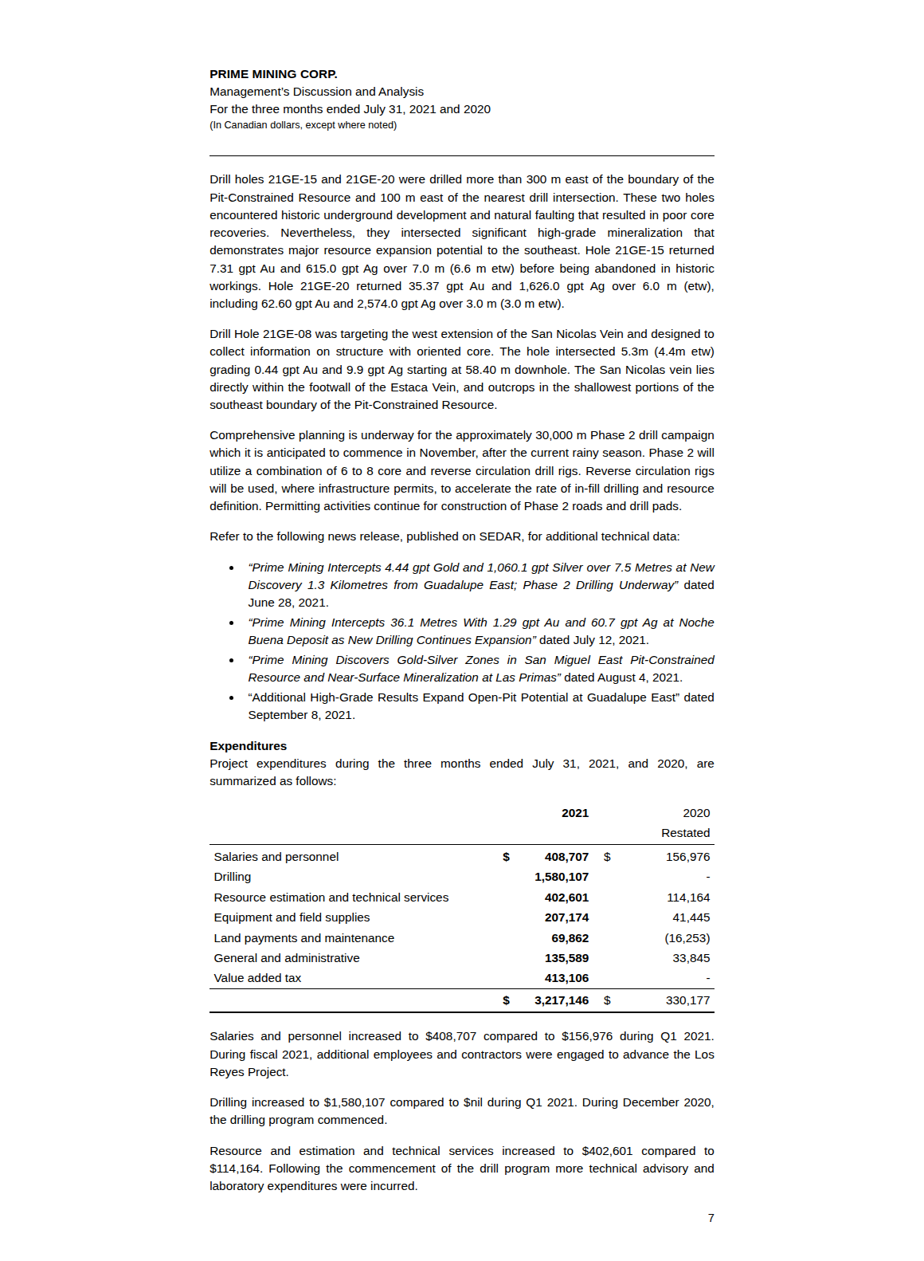PRIME MINING CORP.
Management’s Discussion and Analysis
For the three months ended July 31, 2021 and 2020
(In Canadian dollars, except where noted)
Drill holes 21GE-15 and 21GE-20 were drilled more than 300 m east of the boundary of the Pit-Constrained Resource and 100 m east of the nearest drill intersection. These two holes encountered historic underground development and natural faulting that resulted in poor core recoveries. Nevertheless, they intersected significant high-grade mineralization that demonstrates major resource expansion potential to the southeast. Hole 21GE-15 returned 7.31 gpt Au and 615.0 gpt Ag over 7.0 m (6.6 m etw) before being abandoned in historic workings. Hole 21GE-20 returned 35.37 gpt Au and 1,626.0 gpt Ag over 6.0 m (etw), including 62.60 gpt Au and 2,574.0 gpt Ag over 3.0 m (3.0 m etw).
Drill Hole 21GE-08 was targeting the west extension of the San Nicolas Vein and designed to collect information on structure with oriented core. The hole intersected 5.3m (4.4m etw) grading 0.44 gpt Au and 9.9 gpt Ag starting at 58.40 m downhole. The San Nicolas vein lies directly within the footwall of the Estaca Vein, and outcrops in the shallowest portions of the southeast boundary of the Pit-Constrained Resource.
Comprehensive planning is underway for the approximately 30,000 m Phase 2 drill campaign which it is anticipated to commence in November, after the current rainy season. Phase 2 will utilize a combination of 6 to 8 core and reverse circulation drill rigs. Reverse circulation rigs will be used, where infrastructure permits, to accelerate the rate of in-fill drilling and resource definition. Permitting activities continue for construction of Phase 2 roads and drill pads.
Refer to the following news release, published on SEDAR, for additional technical data:
“Prime Mining Intercepts 4.44 gpt Gold and 1,060.1 gpt Silver over 7.5 Metres at New Discovery 1.3 Kilometres from Guadalupe East; Phase 2 Drilling Underway” dated June 28, 2021.
“Prime Mining Intercepts 36.1 Metres With 1.29 gpt Au and 60.7 gpt Ag at Noche Buena Deposit as New Drilling Continues Expansion” dated July 12, 2021.
“Prime Mining Discovers Gold-Silver Zones in San Miguel East Pit-Constrained Resource and Near-Surface Mineralization at Las Primas” dated August 4, 2021.
“Additional High-Grade Results Expand Open-Pit Potential at Guadalupe East” dated September 8, 2021.
Expenditures
Project expenditures during the three months ended July 31, 2021, and 2020, are summarized as follows:
| | | 2021 | | 2020 |
| | | | | Restated |
| Salaries and personnel | $ | 408,707 | $ | 156,976 |
| Drilling | | 1,580,107 | | - |
| Resource estimation and technical services | | 402,601 | | 114,164 |
| Equipment and field supplies | | 207,174 | | 41,445 |
| Land payments and maintenance | | 69,862 | | (16,253) |
| General and administrative | | 135,589 | | 33,845 |
| Value added tax | | 413,106 | | - |
| | $ | 3,217,146 | $ | 330,177 |
Salaries and personnel increased to $408,707 compared to $156,976 during Q1 2021. During fiscal 2021, additional employees and contractors were engaged to advance the Los Reyes Project.
Drilling increased to $1,580,107 compared to $nil during Q1 2021. During December 2020, the drilling program commenced.
Resource and estimation and technical services increased to $402,601 compared to $114,164. Following the commencement of the drill program more technical advisory and laboratory expenditures were incurred.
7